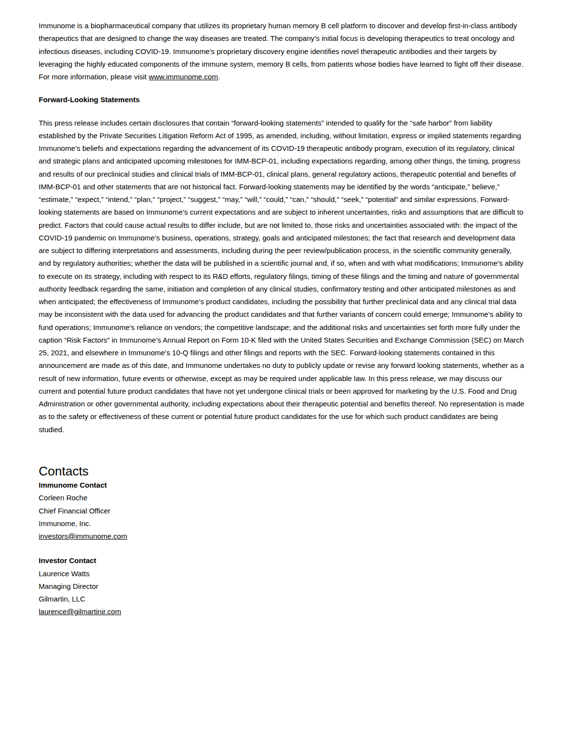Immunome is a biopharmaceutical company that utilizes its proprietary human memory B cell platform to discover and develop first-in-class antibody therapeutics that are designed to change the way diseases are treated. The company’s initial focus is developing therapeutics to treat oncology and infectious diseases, including COVID-19. Immunome’s proprietary discovery engine identifies novel therapeutic antibodies and their targets by leveraging the highly educated components of the immune system, memory B cells, from patients whose bodies have learned to fight off their disease. For more information, please visit www.immunome.com.
Forward-Looking Statements
This press release includes certain disclosures that contain “forward-looking statements” intended to qualify for the “safe harbor” from liability established by the Private Securities Litigation Reform Act of 1995, as amended, including, without limitation, express or implied statements regarding Immunome’s beliefs and expectations regarding the advancement of its COVID-19 therapeutic antibody program, execution of its regulatory, clinical and strategic plans and anticipated upcoming milestones for IMM-BCP-01, including expectations regarding, among other things, the timing, progress and results of our preclinical studies and clinical trials of IMM-BCP-01, clinical plans, general regulatory actions, therapeutic potential and benefits of IMM-BCP-01 and other statements that are not historical fact. Forward-looking statements may be identified by the words “anticipate,” believe,” “estimate,” “expect,” “intend,” “plan,” “project,” “suggest,” “may,” “will,” “could,” “can,” “should,” “seek,” “potential” and similar expressions. Forward-looking statements are based on Immunome’s current expectations and are subject to inherent uncertainties, risks and assumptions that are difficult to predict. Factors that could cause actual results to differ include, but are not limited to, those risks and uncertainties associated with: the impact of the COVID-19 pandemic on Immunome’s business, operations, strategy, goals and anticipated milestones; the fact that research and development data are subject to differing interpretations and assessments, including during the peer review/publication process, in the scientific community generally, and by regulatory authorities; whether the data will be published in a scientific journal and, if so, when and with what modifications; Immunome’s ability to execute on its strategy, including with respect to its R&D efforts, regulatory filings, timing of these filings and the timing and nature of governmental authority feedback regarding the same, initiation and completion of any clinical studies, confirmatory testing and other anticipated milestones as and when anticipated; the effectiveness of Immunome’s product candidates, including the possibility that further preclinical data and any clinical trial data may be inconsistent with the data used for advancing the product candidates and that further variants of concern could emerge; Immunome’s ability to fund operations; Immunome’s reliance on vendors; the competitive landscape; and the additional risks and uncertainties set forth more fully under the caption “Risk Factors” in Immunome’s Annual Report on Form 10-K filed with the United States Securities and Exchange Commission (SEC) on March 25, 2021, and elsewhere in Immunome’s 10-Q filings and other filings and reports with the SEC. Forward-looking statements contained in this announcement are made as of this date, and Immunome undertakes no duty to publicly update or revise any forward looking statements, whether as a result of new information, future events or otherwise, except as may be required under applicable law. In this press release, we may discuss our current and potential future product candidates that have not yet undergone clinical trials or been approved for marketing by the U.S. Food and Drug Administration or other governmental authority, including expectations about their therapeutic potential and benefits thereof. No representation is made as to the safety or effectiveness of these current or potential future product candidates for the use for which such product candidates are being studied.
Contacts
Immunome Contact
Corleen Roche
Chief Financial Officer
Immunome, Inc.
investors@immunome.com
Investor Contact
Laurence Watts
Managing Director
Gilmartin, LLC
laurence@gilmartinir.com